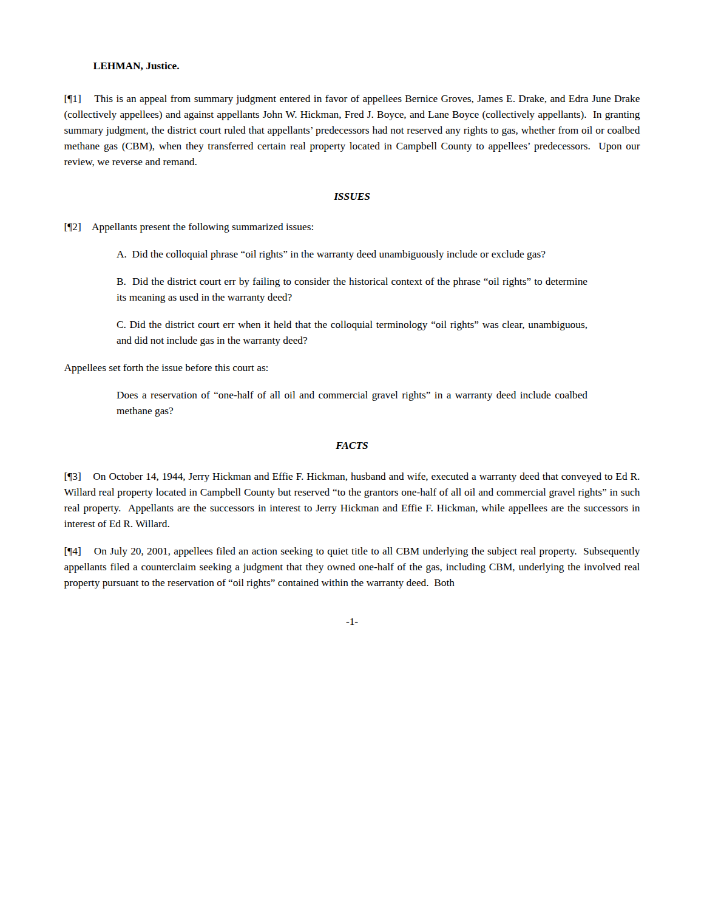LEHMAN, Justice.
[¶1] This is an appeal from summary judgment entered in favor of appellees Bernice Groves, James E. Drake, and Edra June Drake (collectively appellees) and against appellants John W. Hickman, Fred J. Boyce, and Lane Boyce (collectively appellants). In granting summary judgment, the district court ruled that appellants’ predecessors had not reserved any rights to gas, whether from oil or coalbed methane gas (CBM), when they transferred certain real property located in Campbell County to appellees’ predecessors. Upon our review, we reverse and remand.
ISSUES
[¶2] Appellants present the following summarized issues:
A. Did the colloquial phrase “oil rights” in the warranty deed unambiguously include or exclude gas?
B. Did the district court err by failing to consider the historical context of the phrase “oil rights” to determine its meaning as used in the warranty deed?
C. Did the district court err when it held that the colloquial ter­minology “oil rights” was clear, unambiguous, and did not include gas in the warranty deed?
Appellees set forth the issue before this court as:
Does a reservation of “one-half of all oil and commercial gravel rights” in a warranty deed include coalbed methane gas?
FACTS
[¶3] On October 14, 1944, Jerry Hickman and Effie F. Hickman, husband and wife, exe­cuted a warranty deed that conveyed to Ed R. Willard real property located in Campbell County but reserved “to the grantors one-half of all oil and commercial gravel rights” in such real property. Appellants are the successors in interest to Jerry Hickman and Effie F. Hickman, while appellees are the successors in interest of Ed R. Willard.
[¶4] On July 20, 2001, appellees filed an action seeking to quiet title to all CBM underly­ing the subject real property. Subsequently appellants filed a counterclaim seeking a judgment that they owned one-half of the gas, including CBM, underlying the involved real property pursuant to the reservation of “oil rights” contained within the warranty deed. Both
-1-